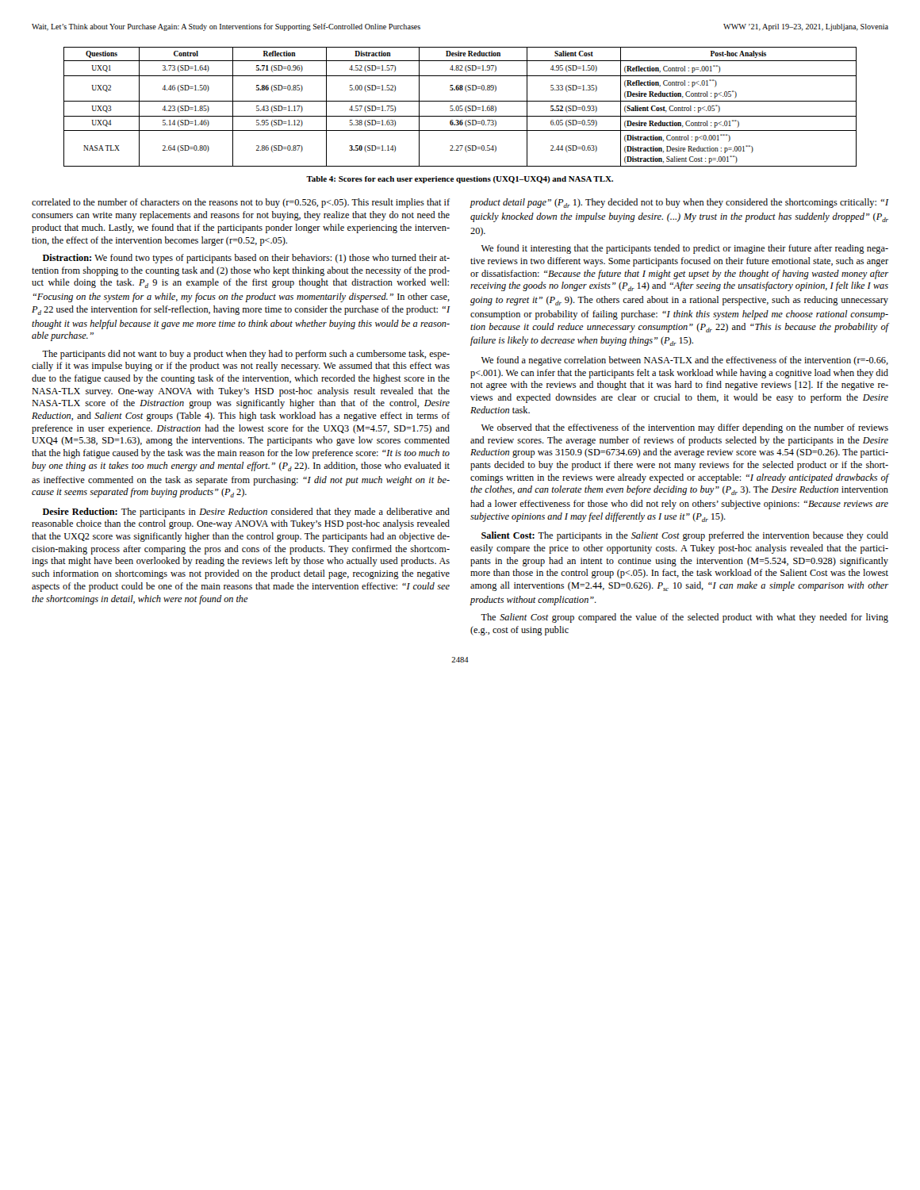Wait, Let’s Think about Your Purchase Again: A Study on Interventions for Supporting Self-Controlled Online Purchases
WWW ’21, April 19–23, 2021, Ljubljana, Slovenia
| Questions | Control | Reflection | Distraction | Desire Reduction | Salient Cost | Post-hoc Analysis |
| --- | --- | --- | --- | --- | --- | --- |
| UXQ1 | 3.73 (SD=1.64) | 5.71 (SD=0.96) | 4.52 (SD=1.57) | 4.82 (SD=1.97) | 4.95 (SD=1.50) | ( Reflection , Control : p=.001 ** ) |
| UXQ2 | 4.46 (SD=1.50) | 5.86 (SD=0.85) | 5.00 (SD=1.52) | 5.68 (SD=0.89) | 5.33 (SD=1.35) | ( Reflection , Control : p<.01 ** ) ( Desire Reduction , Control : p<.05 * ) |
| UXQ3 | 4.23 (SD=1.85) | 5.43 (SD=1.17) | 4.57 (SD=1.75) | 5.05 (SD=1.68) | 5.52 (SD=0.93) | ( Salient Cost , Control : p<.05 * ) |
| UXQ4 | 5.14 (SD=1.46) | 5.95 (SD=1.12) | 5.38 (SD=1.63) | 6.36 (SD=0.73) | 6.05 (SD=0.59) | ( Desire Reduction , Control : p<.01 ** ) |
| NASA TLX | 2.64 (SD=0.80) | 2.86 (SD=0.87) | 3.50 (SD=1.14) | 2.27 (SD=0.54) | 2.44 (SD=0.63) | ( Distraction , Control : p<0.001 *** ) ( Distraction , Desire Reduction : p=.001 ** ) ( Distraction , Salient Cost : p=.001 ** ) |
Table 4: Scores for each user experience questions (UXQ1–UXQ4) and NASA TLX.
correlated to the number of characters on the reasons not to buy (r=0.526, p<.05). This result implies that if consumers can write many replacements and reasons for not buying, they realize that they do not need the product that much. Lastly, we found that if the participants ponder longer while experiencing the intervention, the effect of the intervention becomes larger (r=0.52, p<.05).
Distraction: We found two types of participants based on their behaviors: (1) those who turned their attention from shopping to the counting task and (2) those who kept thinking about the necessity of the product while doing the task. Pd 9 is an example of the first group thought that distraction worked well: “Focusing on the system for a while, my focus on the product was momentarily dispersed.” In other case, Pd 22 used the intervention for self-reflection, having more time to consider the purchase of the product: “I thought it was helpful because it gave me more time to think about whether buying this would be a reasonable purchase.”
The participants did not want to buy a product when they had to perform such a cumbersome task, especially if it was impulse buying or if the product was not really necessary. We assumed that this effect was due to the fatigue caused by the counting task of the intervention, which recorded the highest score in the NASA-TLX survey. One-way ANOVA with Tukey’s HSD post-hoc analysis result revealed that the NASA-TLX score of the Distraction group was significantly higher than that of the control, Desire Reduction, and Salient Cost groups (Table 4). This high task workload has a negative effect in terms of preference in user experience. Distraction had the lowest score for the UXQ3 (M=4.57, SD=1.75) and UXQ4 (M=5.38, SD=1.63), among the interventions. The participants who gave low scores commented that the high fatigue caused by the task was the main reason for the low preference score: “It is too much to buy one thing as it takes too much energy and mental effort.” (Pd 22). In addition, those who evaluated it as ineffective commented on the task as separate from purchasing: “I did not put much weight on it because it seems separated from buying products” (Pd 2).
Desire Reduction: The participants in Desire Reduction considered that they made a deliberative and reasonable choice than the control group. One-way ANOVA with Tukey’s HSD post-hoc analysis revealed that the UXQ2 score was significantly higher than the control group. The participants had an objective decision-making process after comparing the pros and cons of the products. They confirmed the shortcomings that might have been overlooked by reading the reviews left by those who actually used products. As such information on shortcomings was not provided on the product detail page, recognizing the negative aspects of the product could be one of the main reasons that made the intervention effective: “I could see the shortcomings in detail, which were not found on the
product detail page” (Pdr 1). They decided not to buy when they considered the shortcomings critically: “I quickly knocked down the impulse buying desire. (...) My trust in the product has suddenly dropped” (Pdr 20).
We found it interesting that the participants tended to predict or imagine their future after reading negative reviews in two different ways. Some participants focused on their future emotional state, such as anger or dissatisfaction: “Because the future that I might get upset by the thought of having wasted money after receiving the goods no longer exists” (Pdr 14) and “After seeing the unsatisfactory opinion, I felt like I was going to regret it” (Pdr 9). The others cared about in a rational perspective, such as reducing unnecessary consumption or probability of failing purchase: “I think this system helped me choose rational consumption because it could reduce unnecessary consumption” (Pdr 22) and “This is because the probability of failure is likely to decrease when buying things” (Pdr 15).
We found a negative correlation between NASA-TLX and the effectiveness of the intervention (r=-0.66, p<.001). We can infer that the participants felt a task workload while having a cognitive load when they did not agree with the reviews and thought that it was hard to find negative reviews [12]. If the negative reviews and expected downsides are clear or crucial to them, it would be easy to perform the Desire Reduction task.
We observed that the effectiveness of the intervention may differ depending on the number of reviews and review scores. The average number of reviews of products selected by the participants in the Desire Reduction group was 3150.9 (SD=6734.69) and the average review score was 4.54 (SD=0.26). The participants decided to buy the product if there were not many reviews for the selected product or if the shortcomings written in the reviews were already expected or acceptable: “I already anticipated drawbacks of the clothes, and can tolerate them even before deciding to buy” (Pdr 3). The Desire Reduction intervention had a lower effectiveness for those who did not rely on others’ subjective opinions: “Because reviews are subjective opinions and I may feel differently as I use it” (Pdr 15).
Salient Cost: The participants in the Salient Cost group preferred the intervention because they could easily compare the price to other opportunity costs. A Tukey post-hoc analysis revealed that the participants in the group had an intent to continue using the intervention (M=5.524, SD=0.928) significantly more than those in the control group (p<.05). In fact, the task workload of the Salient Cost was the lowest among all interventions (M=2.44, SD=0.626). Psc 10 said, “I can make a simple comparison with other products without complication”.
The Salient Cost group compared the value of the selected product with what they needed for living (e.g., cost of using public
2484